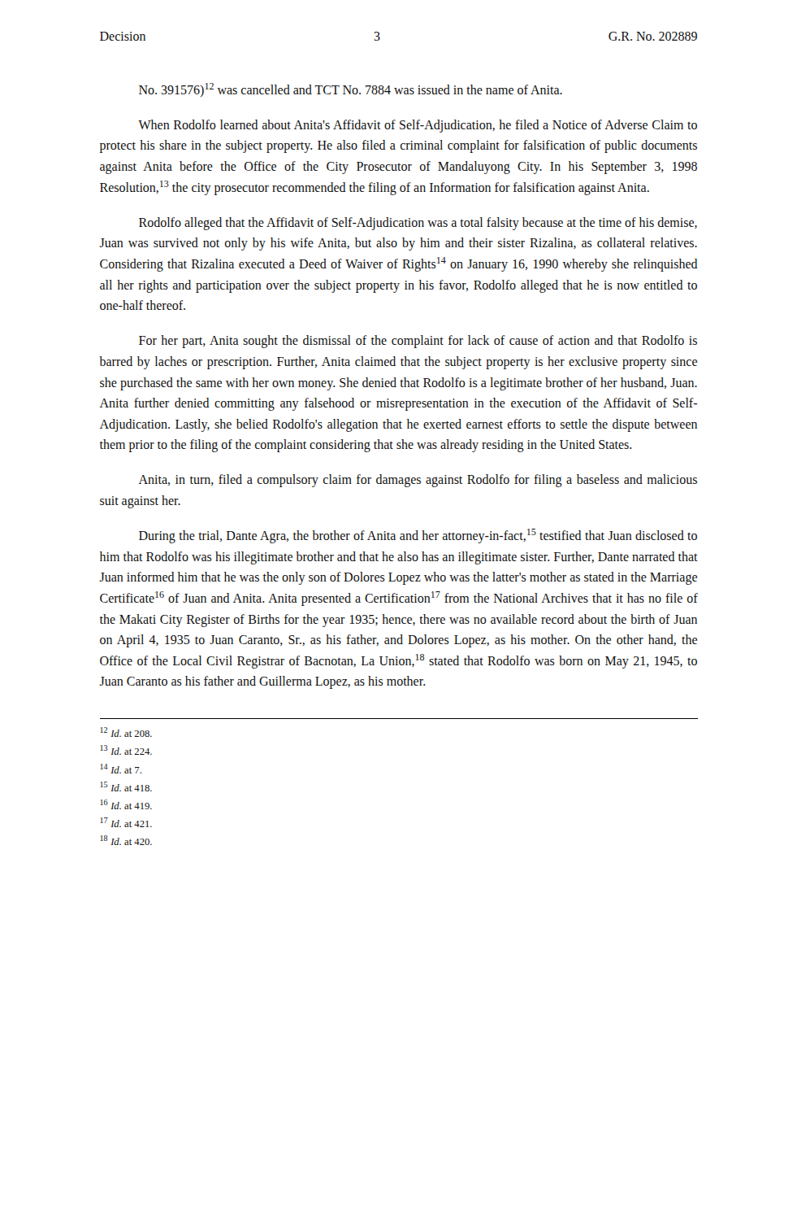Decision
3
G.R. No. 202889
No. 391576)12 was cancelled and TCT No. 7884 was issued in the name of Anita.
When Rodolfo learned about Anita's Affidavit of Self-Adjudication, he filed a Notice of Adverse Claim to protect his share in the subject property. He also filed a criminal complaint for falsification of public documents against Anita before the Office of the City Prosecutor of Mandaluyong City. In his September 3, 1998 Resolution,13 the city prosecutor recommended the filing of an Information for falsification against Anita.
Rodolfo alleged that the Affidavit of Self-Adjudication was a total falsity because at the time of his demise, Juan was survived not only by his wife Anita, but also by him and their sister Rizalina, as collateral relatives. Considering that Rizalina executed a Deed of Waiver of Rights14 on January 16, 1990 whereby she relinquished all her rights and participation over the subject property in his favor, Rodolfo alleged that he is now entitled to one-half thereof.
For her part, Anita sought the dismissal of the complaint for lack of cause of action and that Rodolfo is barred by laches or prescription. Further, Anita claimed that the subject property is her exclusive property since she purchased the same with her own money. She denied that Rodolfo is a legitimate brother of her husband, Juan. Anita further denied committing any falsehood or misrepresentation in the execution of the Affidavit of Self-Adjudication. Lastly, she belied Rodolfo's allegation that he exerted earnest efforts to settle the dispute between them prior to the filing of the complaint considering that she was already residing in the United States.
Anita, in turn, filed a compulsory claim for damages against Rodolfo for filing a baseless and malicious suit against her.
During the trial, Dante Agra, the brother of Anita and her attorney-in-fact,15 testified that Juan disclosed to him that Rodolfo was his illegitimate brother and that he also has an illegitimate sister. Further, Dante narrated that Juan informed him that he was the only son of Dolores Lopez who was the latter's mother as stated in the Marriage Certificate16 of Juan and Anita. Anita presented a Certification17 from the National Archives that it has no file of the Makati City Register of Births for the year 1935; hence, there was no available record about the birth of Juan on April 4, 1935 to Juan Caranto, Sr., as his father, and Dolores Lopez, as his mother. On the other hand, the Office of the Local Civil Registrar of Bacnotan, La Union,18 stated that Rodolfo was born on May 21, 1945, to Juan Caranto as his father and Guillerma Lopez, as his mother.
12 Id. at 208.
13 Id. at 224.
14 Id. at 7.
15 Id. at 418.
16 Id. at 419.
17 Id. at 421.
18 Id. at 420.